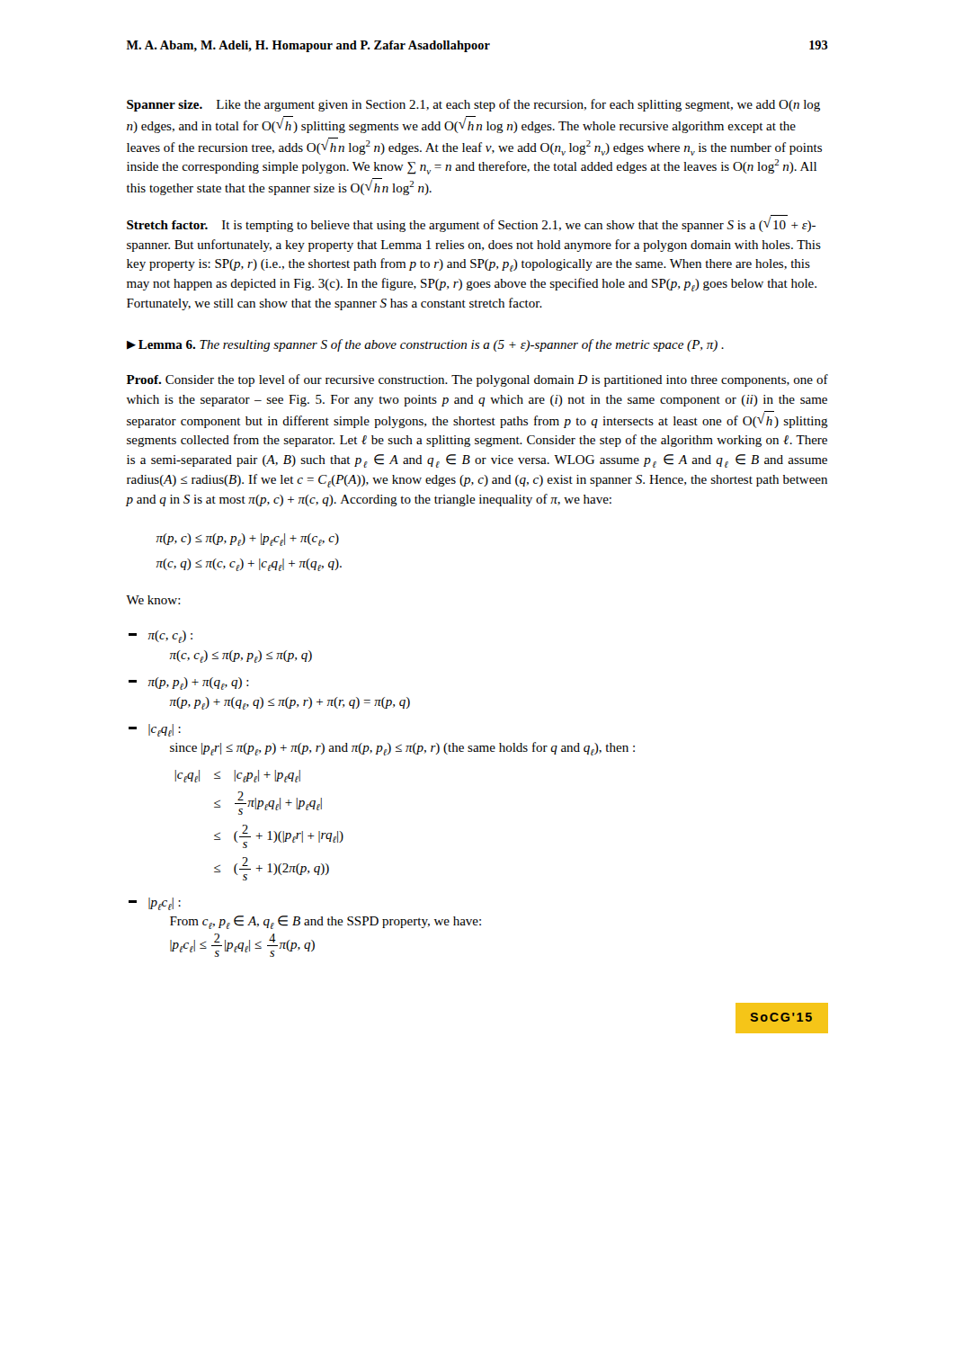M. A. Abam, M. Adeli, H. Homapour and P. Zafar Asadollahpoor 193
Spanner size.
Like the argument given in Section 2.1, at each step of the recursion, for each splitting segment, we add O(n log n) edges, and in total for O(h) splitting segments we add O(hn log n) edges. The whole recursive algorithm except at the leaves of the recursion tree, adds O(hn log2 n) edges. At the leaf v, we add O(nv log2 nv) edges where nv is the number of points inside the corresponding simple polygon. We know ∑ nv = n and therefore, the total added edges at the leaves is O(n log2 n). All this together state that the spanner size is O(hn log2 n).
Stretch factor.
It is tempting to believe that using the argument of Section 2.1, we can show that the spanner S is a (10 + ε)-spanner. But unfortunately, a key property that Lemma 1 relies on, does not hold anymore for a polygon domain with holes. This key property is: SP(p, r) (i.e., the shortest path from p to r) and SP(p, pℓ) topologically are the same. When there are holes, this may not happen as depicted in Fig. 3(c). In the figure, SP(p, r) goes above the specified hole and SP(p, pℓ) goes below that hole. Fortunately, we still can show that the spanner S has a constant stretch factor.
▶Lemma 6. The resulting spanner S of the above construction is a (5 + ε)-spanner of the metric space (P, π) .
Proof. Consider the top level of our recursive construction. The polygonal domain D is partitioned into three components, one of which is the separator – see Fig. 5. For any two points p and q which are (i) not in the same component or (ii) in the same separator component but in different simple polygons, the shortest paths from p to q intersects at least one of O(h) splitting segments collected from the separator. Let ℓ be such a splitting segment. Consider the step of the algorithm working on ℓ. There is a semi-separated pair (A, B) such that pℓ ∈ A and qℓ ∈ B or vice versa. WLOG assume pℓ ∈ A and qℓ ∈ B and assume radius(A) ≤ radius(B). If we let c = Cℓ(P(A)), we know edges (p, c) and (q, c) exist in spanner S. Hence, the shortest path between p and q in S is at most π(p, c) + π(c, q). According to the triangle inequality of π, we have:
π(p, c) ≤ π(p, pℓ) + |pℓcℓ| + π(cℓ, c) π(c, q) ≤ π(c, cℓ) + |cℓqℓ| + π(qℓ, q).
We know:
π(c, cℓ) : π(c, cℓ) ≤ π(p, pℓ) ≤ π(p, q)
π(p, pℓ) + π(qℓ, q) : π(p, pℓ) + π(qℓ, q) ≤ π(p, r) + π(r, q) = π(p, q)
|cℓqℓ| : since |pℓr| ≤ π(pℓ, p) + π(p, r) and π(p, pℓ) ≤ π(p, r) (the same holds for q and qℓ), then :
| / c ℓ q ℓ / | ≤ | / c ℓ p ℓ / + / p ℓ q ℓ / |
| | ≤ | 2 s π / p ℓ q ℓ / + / p ℓ q ℓ / |
| | ≤ | ( 2 s + 1)(/ p ℓ r / + / rq ℓ /) |
| | ≤ | ( 2 s + 1)(2 π ( p, q )) |
|pℓcℓ| : From cℓ, pℓ ∈ A, qℓ ∈ B and the SSPD property, we have: |pℓcℓ| ≤ 2 s|pℓqℓ| ≤ 4 s π(p, q)
SoCG'15